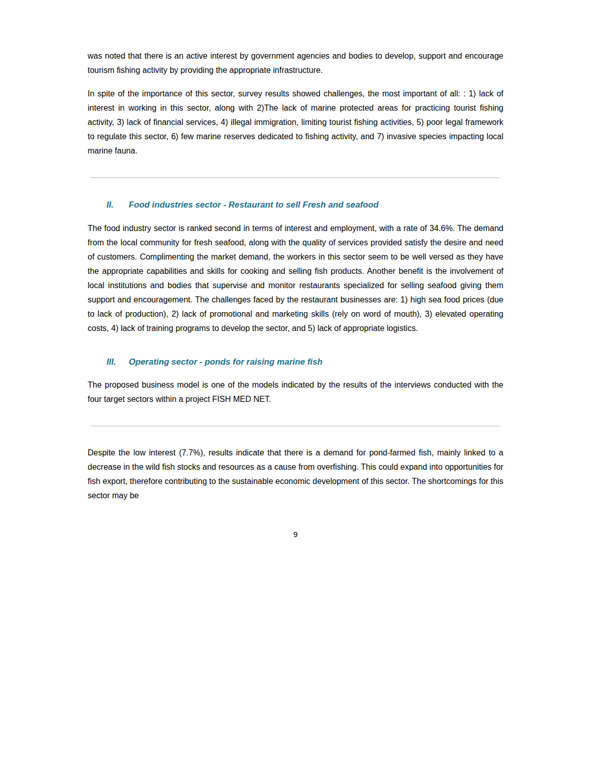was noted that there is an active interest by government agencies and bodies to develop, support and encourage tourism fishing activity by providing the appropriate infrastructure.
In spite of the importance of this sector, survey results showed challenges, the most important of all: : 1) lack of interest in working in this sector, along with 2)The lack of marine protected areas for practicing tourist fishing activity, 3) lack of financial services, 4) illegal immigration, limiting tourist fishing activities, 5) poor legal framework to regulate this sector, 6) few marine reserves dedicated to fishing activity, and 7) invasive species impacting local marine fauna.
II. Food industries sector - Restaurant to sell Fresh and seafood
The food industry sector is ranked second in terms of interest and employment, with a rate of 34.6%. The demand from the local community for fresh seafood, along with the quality of services provided satisfy the desire and need of customers. Complimenting the market demand, the workers in this sector seem to be well versed as they have the appropriate capabilities and skills for cooking and selling fish products. Another benefit is the involvement of local institutions and bodies that supervise and monitor restaurants specialized for selling seafood giving them support and encouragement. The challenges faced by the restaurant businesses are: 1) high sea food prices (due to lack of production), 2) lack of promotional and marketing skills (rely on word of mouth), 3) elevated operating costs, 4) lack of training programs to develop the sector, and 5) lack of appropriate logistics.
III. Operating sector - ponds for raising marine fish
The proposed business model is one of the models indicated by the results of the interviews conducted with the four target sectors within a project FISH MED NET.
Despite the low interest (7.7%), results indicate that there is a demand for pond-farmed fish, mainly linked to a decrease in the wild fish stocks and resources as a cause from overfishing. This could expand into opportunities for fish export, therefore contributing to the sustainable economic development of this sector. The shortcomings for this sector may be
9